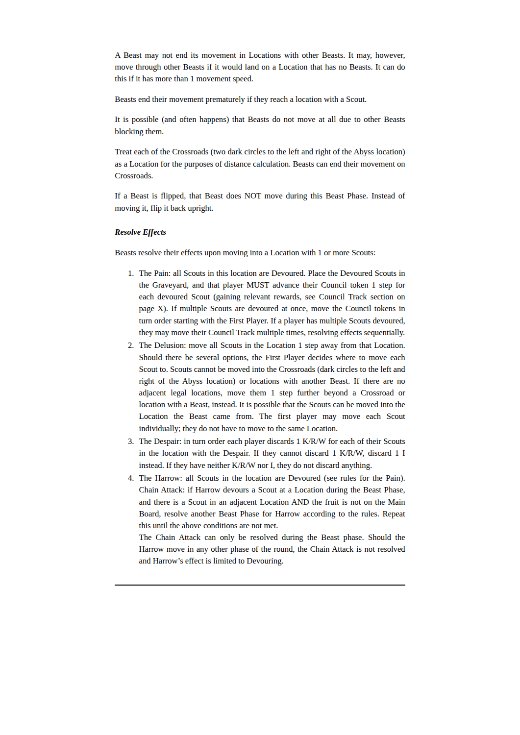A Beast may not end its movement in Locations with other Beasts. It may, however, move through other Beasts if it would land on a Location that has no Beasts. It can do this if it has more than 1 movement speed.
Beasts end their movement prematurely if they reach a location with a Scout.
It is possible (and often happens) that Beasts do not move at all due to other Beasts blocking them.
Treat each of the Crossroads (two dark circles to the left and right of the Abyss location) as a Location for the purposes of distance calculation. Beasts can end their movement on Crossroads.
If a Beast is flipped, that Beast does NOT move during this Beast Phase. Instead of moving it, flip it back upright.
Resolve Effects
Beasts resolve their effects upon moving into a Location with 1 or more Scouts:
The Pain: all Scouts in this location are Devoured. Place the Devoured Scouts in the Graveyard, and that player MUST advance their Council token 1 step for each devoured Scout (gaining relevant rewards, see Council Track section on page X). If multiple Scouts are devoured at once, move the Council tokens in turn order starting with the First Player. If a player has multiple Scouts devoured, they may move their Council Track multiple times, resolving effects sequentially.
The Delusion: move all Scouts in the Location 1 step away from that Location. Should there be several options, the First Player decides where to move each Scout to. Scouts cannot be moved into the Crossroads (dark circles to the left and right of the Abyss location) or locations with another Beast. If there are no adjacent legal locations, move them 1 step further beyond a Crossroad or location with a Beast, instead. It is possible that the Scouts can be moved into the Location the Beast came from. The first player may move each Scout individually; they do not have to move to the same Location.
The Despair: in turn order each player discards 1 K/R/W for each of their Scouts in the location with the Despair. If they cannot discard 1 K/R/W, discard 1 I instead. If they have neither K/R/W nor I, they do not discard anything.
The Harrow: all Scouts in the location are Devoured (see rules for the Pain). Chain Attack: if Harrow devours a Scout at a Location during the Beast Phase, and there is a Scout in an adjacent Location AND the fruit is not on the Main Board, resolve another Beast Phase for Harrow according to the rules. Repeat this until the above conditions are not met.
The Chain Attack can only be resolved during the Beast phase. Should the Harrow move in any other phase of the round, the Chain Attack is not resolved and Harrow’s effect is limited to Devouring.